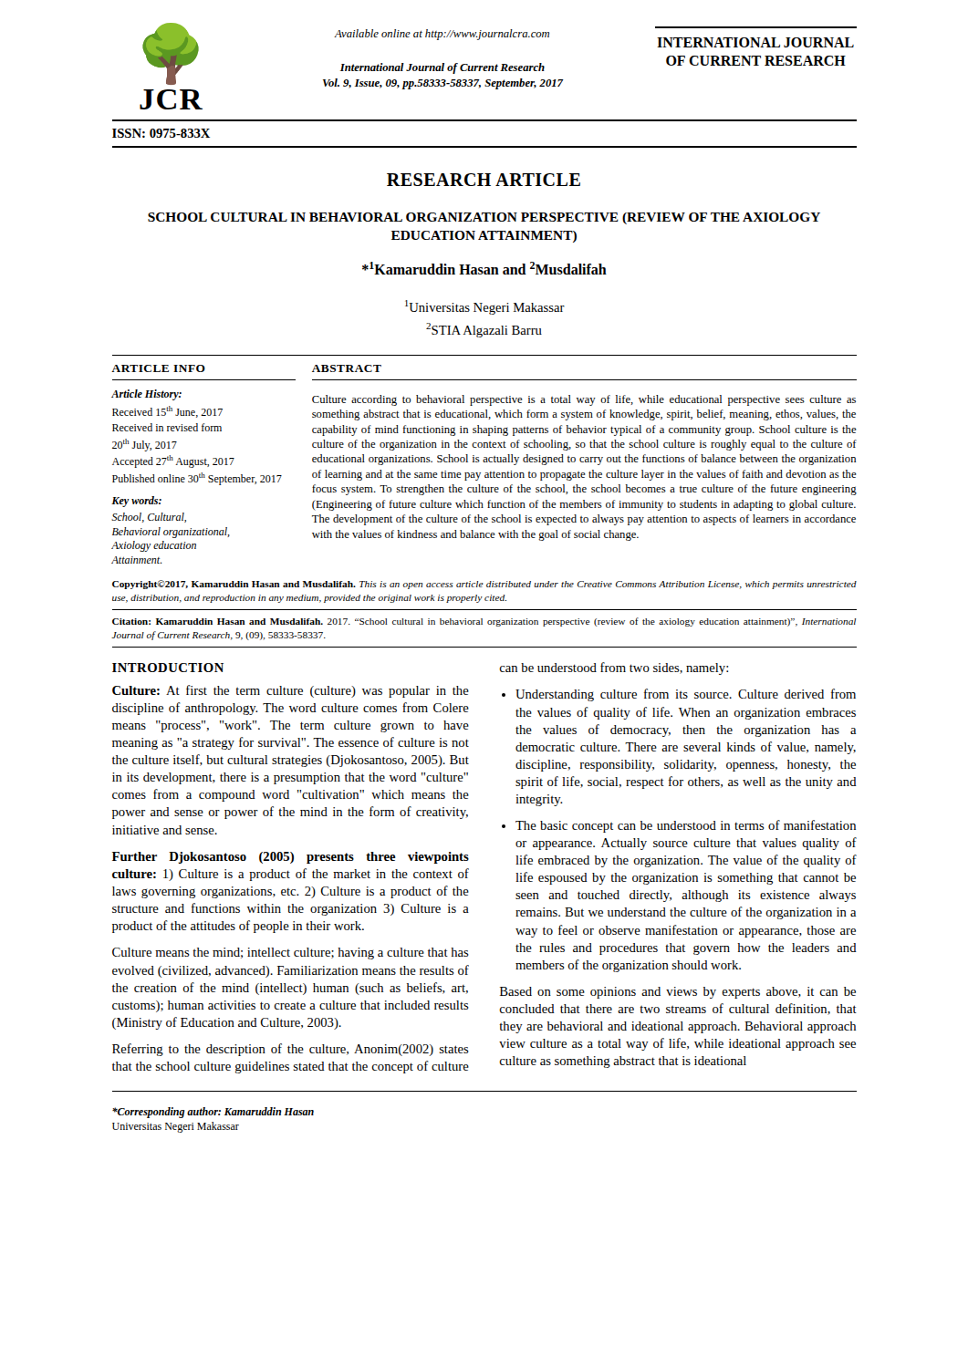🌳
JCR
Available online at http://www.journalcra.com
International Journal of Current Research
Vol. 9, Issue, 09, pp.58333-58337, September, 2017
INTERNATIONAL JOURNAL
OF CURRENT RESEARCH
ISSN: 0975-833X
RESEARCH ARTICLE
School Cultural in Behavioral Organization Perspective (Review of the Axiology Education Attainment)
*1Kamaruddin Hasan and 2Musdalifah
1Universitas Negeri Makassar
2STIA Algazali Barru
ARTICLE INFO
Article History:
Received 15th June, 2017
Received in revised form
20th July, 2017
Accepted 27th August, 2017
Published online 30th September, 2017
Key words:
School, Cultural,
Behavioral organizational,
Axiology education
Attainment.
ABSTRACT
Culture according to behavioral perspective is a total way of life, while educational perspective sees culture as something abstract that is educational, which form a system of knowledge, spirit, belief, meaning, ethos, values, the capability of mind functioning in shaping patterns of behavior typical of a community group. School culture is the culture of the organization in the context of schooling, so that the school culture is roughly equal to the culture of educational organizations. School is actually designed to carry out the functions of balance between the organization of learning and at the same time pay attention to propagate the culture layer in the values of faith and devotion as the focus system. To strengthen the culture of the school, the school becomes a true culture of the future engineering (Engineering of future culture which function of the members of immunity to students in adapting to global culture. The development of the culture of the school is expected to always pay attention to aspects of learners in accordance with the values of kindness and balance with the goal of social change.
Copyright©2017, Kamaruddin Hasan and Musdalifah. This is an open access article distributed under the Creative Commons Attribution License, which permits unrestricted use, distribution, and reproduction in any medium, provided the original work is properly cited.
Citation: Kamaruddin Hasan and Musdalifah. 2017. “School cultural in behavioral organization perspective (review of the axiology education attainment)”, International Journal of Current Research, 9, (09), 58333-58337.
INTRODUCTION
Culture: At first the term culture (culture) was popular in the discipline of anthropology. The word culture comes from Colere means "process", "work". The term culture grown to have meaning as "a strategy for survival". The essence of culture is not the culture itself, but cultural strategies (Djokosantoso, 2005). But in its development, there is a presumption that the word "culture" comes from a compound word "cultivation" which means the power and sense or power of the mind in the form of creativity, initiative and sense.
Further Djokosantoso (2005) presents three viewpoints culture: 1) Culture is a product of the market in the context of laws governing organizations, etc. 2) Culture is a product of the structure and functions within the organization 3) Culture is a product of the attitudes of people in their work.
Culture means the mind; intellect culture; having a culture that has evolved (civilized, advanced). Familiarization means the results of the creation of the mind (intellect) human (such as beliefs, art, customs); human activities to create a culture that included results (Ministry of Education and Culture, 2003).
Referring to the description of the culture, Anonim(2002) states that the school culture guidelines stated that the concept of culture can be understood from two sides, namely:
Understanding culture from its source. Culture derived from the values of quality of life. When an organization embraces the values of democracy, then the organization has a democratic culture. There are several kinds of value, namely, discipline, responsibility, solidarity, openness, honesty, the spirit of life, social, respect for others, as well as the unity and integrity.
The basic concept can be understood in terms of manifestation or appearance. Actually source culture that values quality of life embraced by the organization. The value of the quality of life espoused by the organization is something that cannot be seen and touched directly, although its existence always remains. But we understand the culture of the organization in a way to feel or observe manifestation or appearance, those are the rules and procedures that govern how the leaders and members of the organization should work.
Based on some opinions and views by experts above, it can be concluded that there are two streams of cultural definition, that they are behavioral and ideational approach. Behavioral approach view culture as a total way of life, while ideational approach see culture as something abstract that is ideational
*Corresponding author: Kamaruddin Hasan
Universitas Negeri Makassar